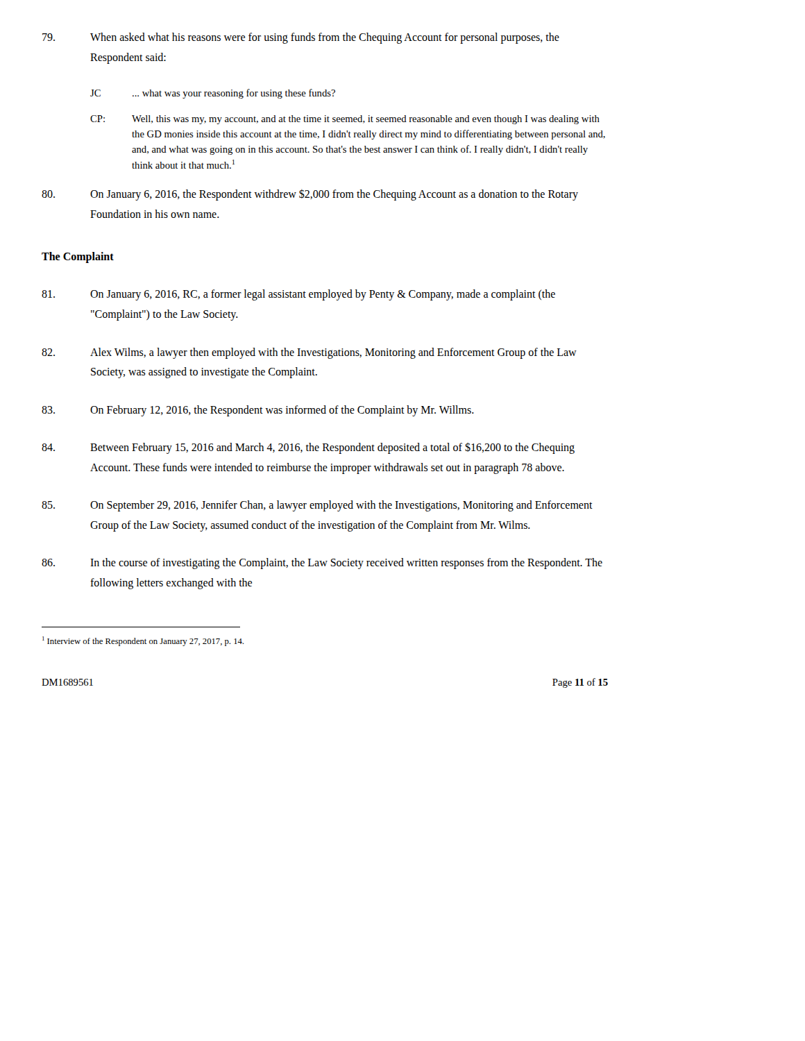79.
When asked what his reasons were for using funds from the Chequing Account for personal purposes, the Respondent said:
JC
... what was your reasoning for using these funds?
CP:
Well, this was my, my account, and at the time it seemed, it seemed reasonable and even though I was dealing with the GD monies inside this account at the time, I didn't really direct my mind to differentiating between personal and, and, and what was going on in this account. So that's the best answer I can think of. I really didn't, I didn't really think about it that much.1
80.
On January 6, 2016, the Respondent withdrew $2,000 from the Chequing Account as a donation to the Rotary Foundation in his own name.
The Complaint
81.
On January 6, 2016, RC, a former legal assistant employed by Penty & Company, made a complaint (the "Complaint") to the Law Society.
82.
Alex Wilms, a lawyer then employed with the Investigations, Monitoring and Enforcement Group of the Law Society, was assigned to investigate the Complaint.
83.
On February 12, 2016, the Respondent was informed of the Complaint by Mr. Willms.
84.
Between February 15, 2016 and March 4, 2016, the Respondent deposited a total of $16,200 to the Chequing Account. These funds were intended to reimburse the improper withdrawals set out in paragraph 78 above.
85.
On September 29, 2016, Jennifer Chan, a lawyer employed with the Investigations, Monitoring and Enforcement Group of the Law Society, assumed conduct of the investigation of the Complaint from Mr. Wilms.
86.
In the course of investigating the Complaint, the Law Society received written responses from the Respondent. The following letters exchanged with the
1 Interview of the Respondent on January 27, 2017, p. 14.
DM1689561
Page 11 of 15